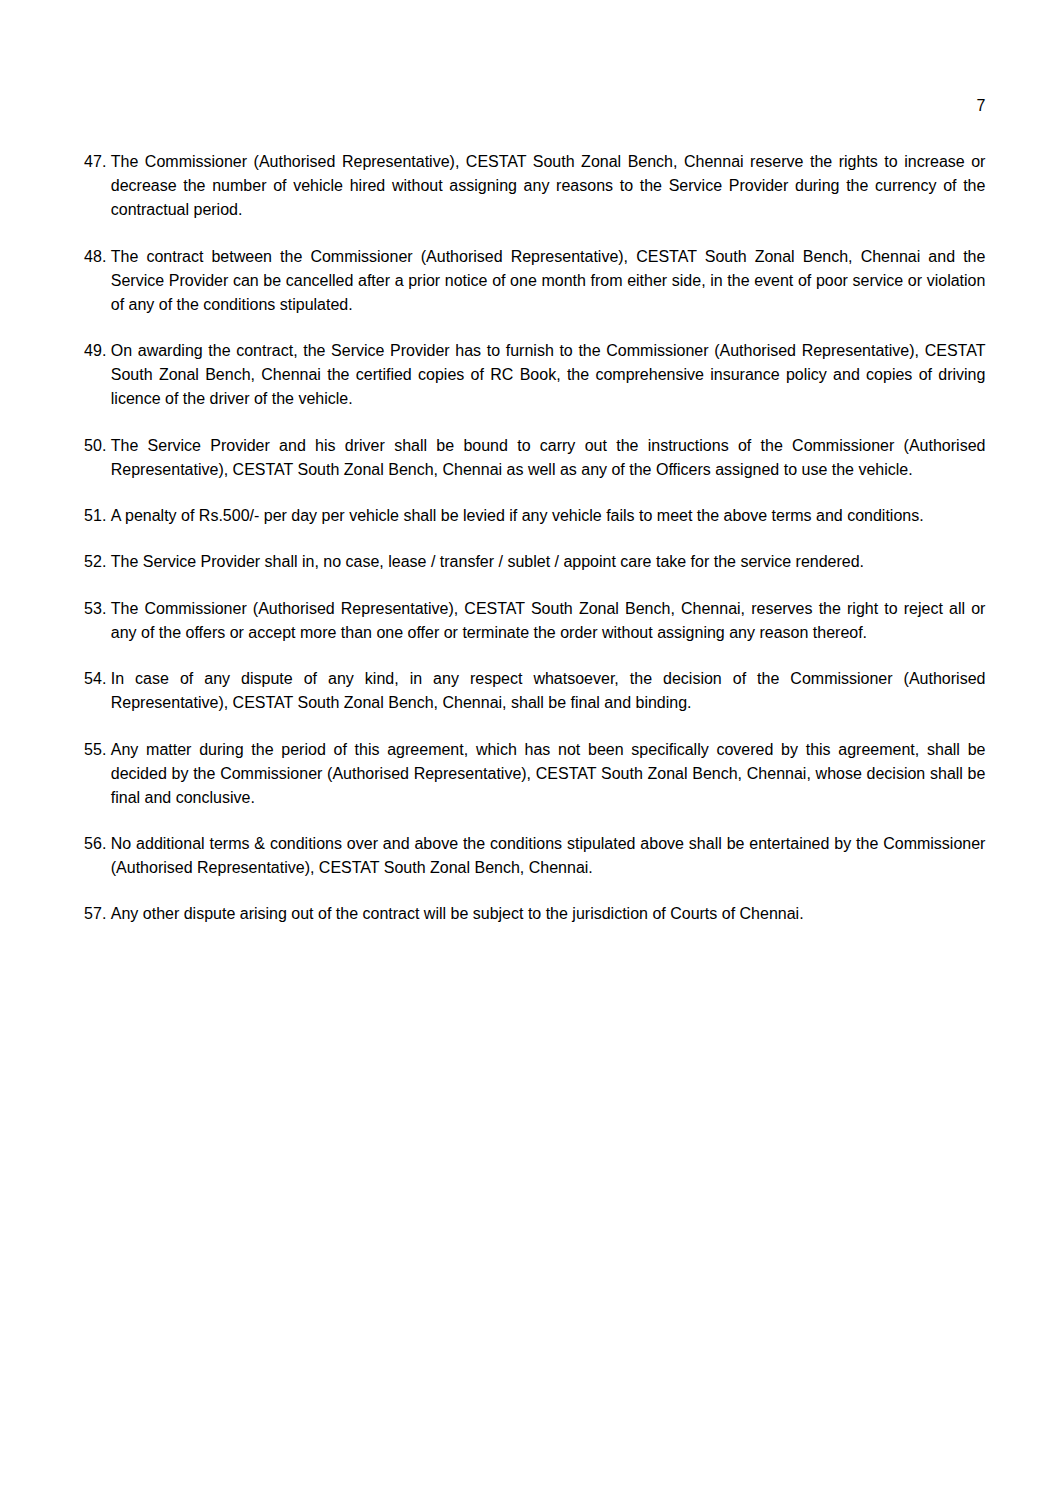7
The Commissioner (Authorised Representative), CESTAT South Zonal Bench, Chennai reserve the rights to increase or decrease the number of vehicle hired without assigning any reasons to the Service Provider during the currency of the contractual period.
The contract between the Commissioner (Authorised Representative), CESTAT South Zonal Bench, Chennai and the Service Provider can be cancelled after a prior notice of one month from either side, in the event of poor service or violation of any of the conditions stipulated.
On awarding the contract, the Service Provider has to furnish to the Commissioner (Authorised Representative), CESTAT South Zonal Bench, Chennai the certified copies of RC Book, the comprehensive insurance policy and copies of driving licence of the driver of the vehicle.
The Service Provider and his driver shall be bound to carry out the instructions of the Commissioner (Authorised Representative), CESTAT South Zonal Bench, Chennai as well as any of the Officers assigned to use the vehicle.
A penalty of Rs.500/- per day per vehicle shall be levied if any vehicle fails to meet the above terms and conditions.
The Service Provider shall in, no case, lease / transfer / sublet / appoint care take for the service rendered.
The Commissioner (Authorised Representative), CESTAT South Zonal Bench, Chennai, reserves the right to reject all or any of the offers or accept more than one offer or terminate the order without assigning any reason thereof.
In case of any dispute of any kind, in any respect whatsoever, the decision of the Commissioner (Authorised Representative), CESTAT South Zonal Bench, Chennai, shall be final and binding.
Any matter during the period of this agreement, which has not been specifically covered by this agreement, shall be decided by the Commissioner (Authorised Representative), CESTAT South Zonal Bench, Chennai, whose decision shall be final and conclusive.
No additional terms & conditions over and above the conditions stipulated above shall be entertained by the Commissioner (Authorised Representative), CESTAT South Zonal Bench, Chennai.
Any other dispute arising out of the contract will be subject to the jurisdiction of Courts of Chennai.